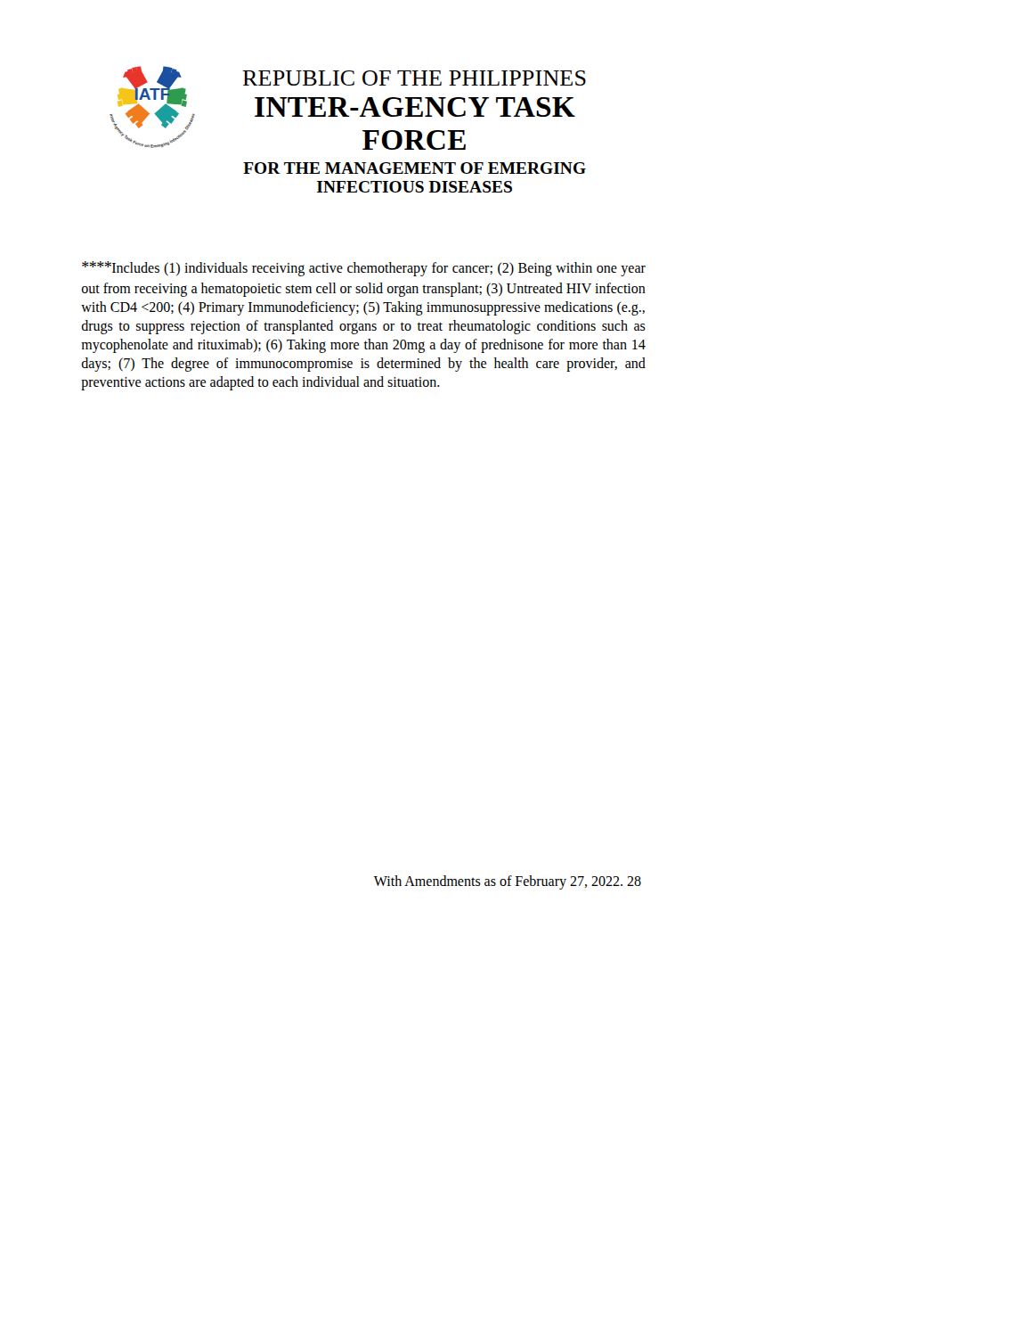IATF Inter-Agency Task Force on Emerging Infectious Diseases
REPUBLIC OF THE PHILIPPINES
INTER-AGENCY TASK FORCE
FOR THE MANAGEMENT OF EMERGING INFECTIOUS DISEASES
****Includes (1) individuals receiving active chemotherapy for cancer; (2) Being within one year out from receiving a hematopoietic stem cell or solid organ transplant; (3) Untreated HIV infection with CD4 <200; (4) Primary Immunodeficiency; (5) Taking immunosuppressive medications (e.g., drugs to suppress rejection of transplanted organs or to treat rheumatologic conditions such as mycophenolate and rituximab); (6) Taking more than 20mg a day of prednisone for more than 14 days; (7) The degree of immunocompromise is determined by the health care provider, and preventive actions are adapted to each individual and situation.
With Amendments as of February 27, 2022. 28